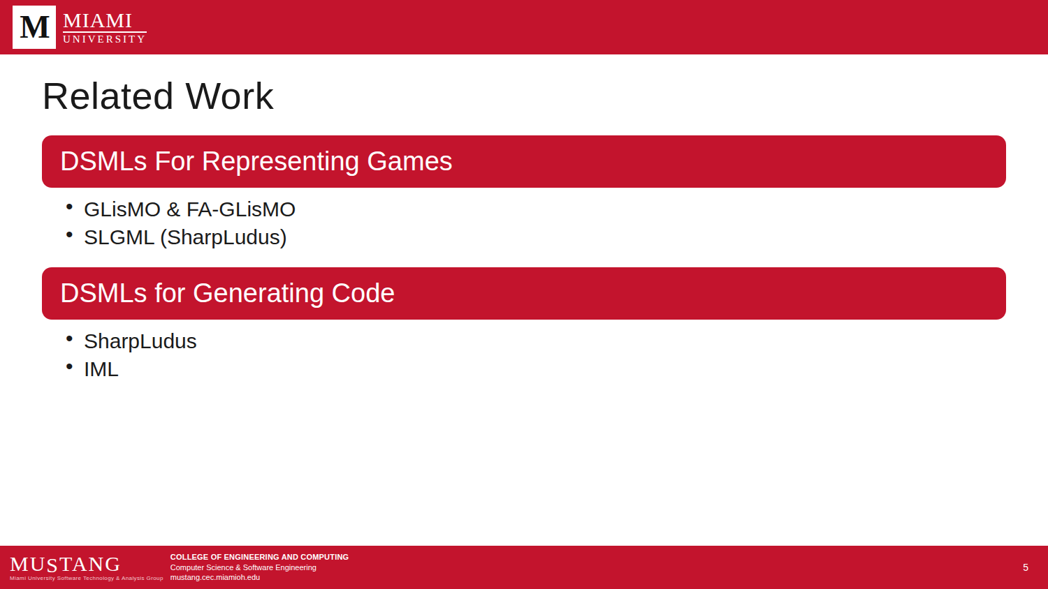M
MIAMI UNIVERSITY
Related Work
DSMLs For Representing Games
GLisMO & FA-GLisMO
SLGML (SharpLudus)
DSMLs for Generating Code
SharpLudus
IML
MUSTANG
Miami University Software Technology & Analysis Group
COLLEGE OF ENGINEERING AND COMPUTING
Computer Science & Software Engineering
mustang.cec.miamioh.edu
5